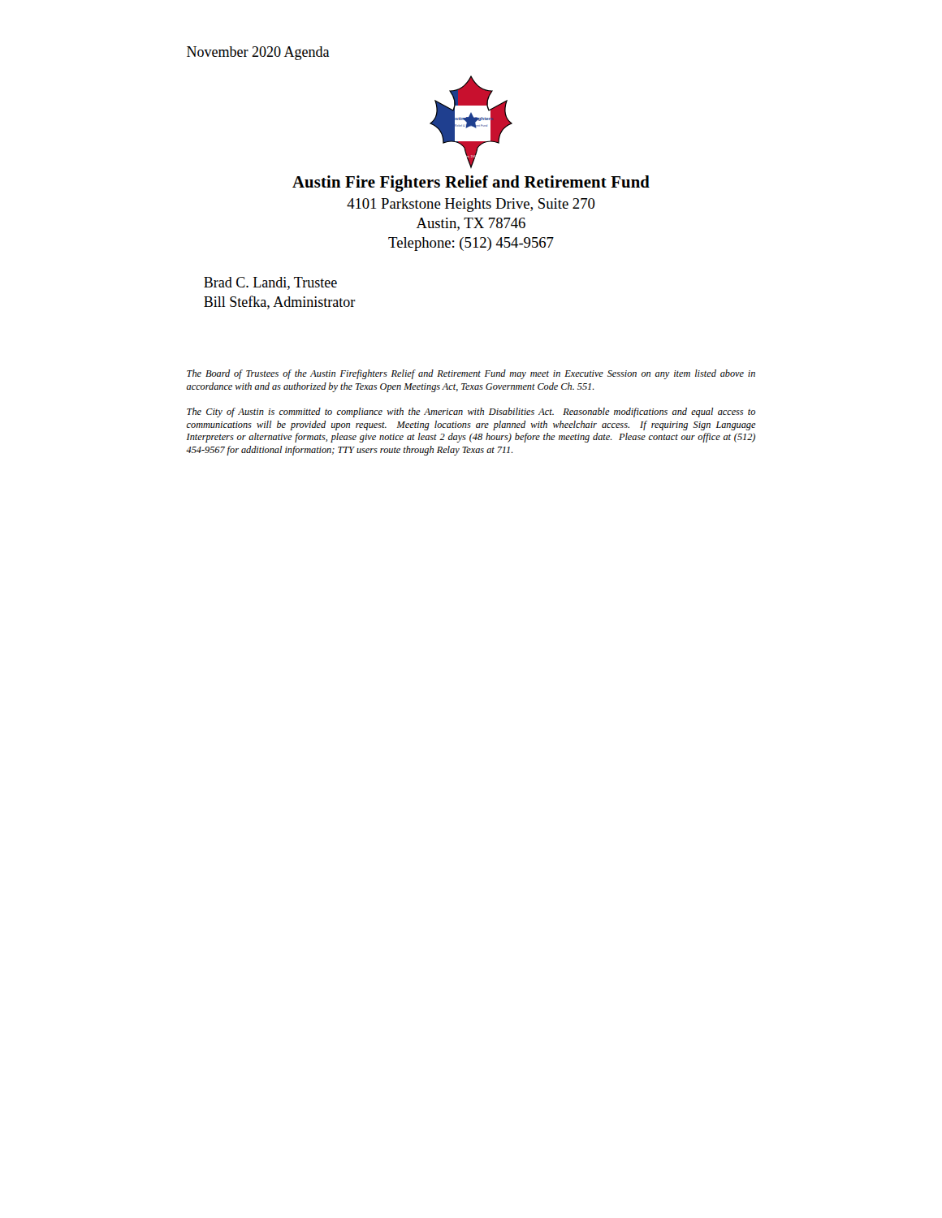November 2020 Agenda
Austin Firefighters Relief & Retirement Fund Est. 1942
Austin Fire Fighters Relief and Retirement Fund
4101 Parkstone Heights Drive, Suite 270
Austin, TX 78746
Telephone: (512) 454-9567
Brad C. Landi, Trustee
Bill Stefka, Administrator
The Board of Trustees of the Austin Firefighters Relief and Retirement Fund may meet in Executive Session on any item listed above in accordance with and as authorized by the Texas Open Meetings Act, Texas Government Code Ch. 551.
The City of Austin is committed to compliance with the American with Disabilities Act. Reasonable modifications and equal access to communications will be provided upon request. Meeting locations are planned with wheelchair access. If requiring Sign Language Interpreters or alternative formats, please give notice at least 2 days (48 hours) before the meeting date. Please contact our office at (512) 454-9567 for additional information; TTY users route through Relay Texas at 711.